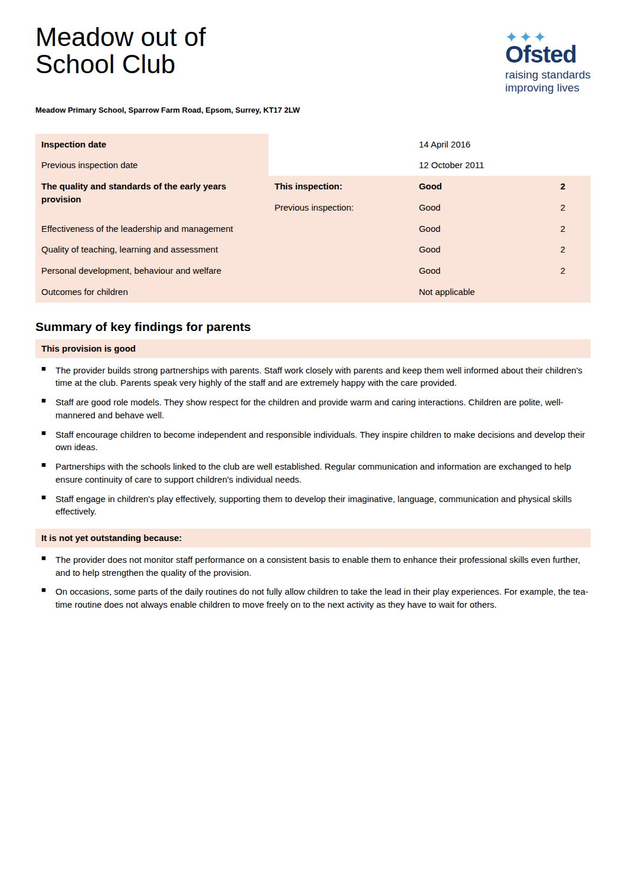Meadow out of School Club
✦✦✦
Ofsted
raising standards
improving lives
Meadow Primary School, Sparrow Farm Road, Epsom, Surrey, KT17 2LW
| Inspection date | | 14 April 2016 | |
| Previous inspection date | | 12 October 2011 | |
| The quality and standards of the early years provision | This inspection: | Good | 2 |
| Previous inspection: | Good | 2 |
| Effectiveness of the leadership and management | | Good | 2 |
| Quality of teaching, learning and assessment | | Good | 2 |
| Personal development, behaviour and welfare | | Good | 2 |
| Outcomes for children | | Not applicable | |
Summary of key findings for parents
This provision is good
The provider builds strong partnerships with parents. Staff work closely with parents and keep them well informed about their children's time at the club. Parents speak very highly of the staff and are extremely happy with the care provided.
Staff are good role models. They show respect for the children and provide warm and caring interactions. Children are polite, well-mannered and behave well.
Staff encourage children to become independent and responsible individuals. They inspire children to make decisions and develop their own ideas.
Partnerships with the schools linked to the club are well established. Regular communication and information are exchanged to help ensure continuity of care to support children's individual needs.
Staff engage in children's play effectively, supporting them to develop their imaginative, language, communication and physical skills effectively.
It is not yet outstanding because:
The provider does not monitor staff performance on a consistent basis to enable them to enhance their professional skills even further, and to help strengthen the quality of the provision.
On occasions, some parts of the daily routines do not fully allow children to take the lead in their play experiences. For example, the tea-time routine does not always enable children to move freely on to the next activity as they have to wait for others.